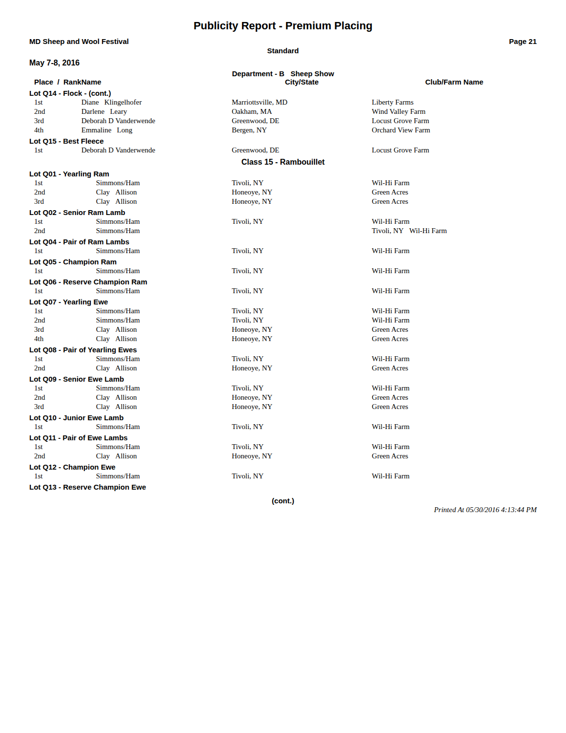Publicity Report - Premium Placing
MD Sheep and Wool Festival Page 21
Standard
May 7-8, 2016
Department - B Sheep Show
| Place / Rank | Name | City/State | Club/Farm Name |
| --- | --- | --- | --- |
| Lot Q14 - Flock - (cont.) |
| 1st | Diane Klingelhofer | Marriottsville, MD | Liberty Farms |
| 2nd | Darlene Leary | Oakham, MA | Wind Valley Farm |
| 3rd | Deborah D Vanderwende | Greenwood, DE | Locust Grove Farm |
| 4th | Emmaline Long | Bergen, NY | Orchard View Farm |
| Lot Q15 - Best Fleece |
| 1st | Deborah D Vanderwende | Greenwood, DE | Locust Grove Farm |
| Class 15 - Rambouillet |
| Lot Q01 - Yearling Ram |
| 1st | Simmons/Ham | Tivoli, NY | Wil-Hi Farm |
| 2nd | Clay Allison | Honeoye, NY | Green Acres |
| 3rd | Clay Allison | Honeoye, NY | Green Acres |
| Lot Q02 - Senior Ram Lamb |
| 1st | Simmons/Ham | Tivoli, NY | Wil-Hi Farm |
| 2nd | Simmons/Ham | | Tivoli, NY Wil-Hi Farm |
| Lot Q04 - Pair of Ram Lambs |
| 1st | Simmons/Ham | Tivoli, NY | Wil-Hi Farm |
| Lot Q05 - Champion Ram |
| 1st | Simmons/Ham | Tivoli, NY | Wil-Hi Farm |
| Lot Q06 - Reserve Champion Ram |
| 1st | Simmons/Ham | Tivoli, NY | Wil-Hi Farm |
| Lot Q07 - Yearling Ewe |
| 1st | Simmons/Ham | Tivoli, NY | Wil-Hi Farm |
| 2nd | Simmons/Ham | Tivoli, NY | Wil-Hi Farm |
| 3rd | Clay Allison | Honeoye, NY | Green Acres |
| 4th | Clay Allison | Honeoye, NY | Green Acres |
| Lot Q08 - Pair of Yearling Ewes |
| 1st | Simmons/Ham | Tivoli, NY | Wil-Hi Farm |
| 2nd | Clay Allison | Honeoye, NY | Green Acres |
| Lot Q09 - Senior Ewe Lamb |
| 1st | Simmons/Ham | Tivoli, NY | Wil-Hi Farm |
| 2nd | Clay Allison | Honeoye, NY | Green Acres |
| 3rd | Clay Allison | Honeoye, NY | Green Acres |
| Lot Q10 - Junior Ewe Lamb |
| 1st | Simmons/Ham | Tivoli, NY | Wil-Hi Farm |
| Lot Q11 - Pair of Ewe Lambs |
| 1st | Simmons/Ham | Tivoli, NY | Wil-Hi Farm |
| 2nd | Clay Allison | Honeoye, NY | Green Acres |
| Lot Q12 - Champion Ewe |
| 1st | Simmons/Ham | Tivoli, NY | Wil-Hi Farm |
| Lot Q13 - Reserve Champion Ewe |
(cont.)
Printed At 05/30/2016 4:13:44 PM